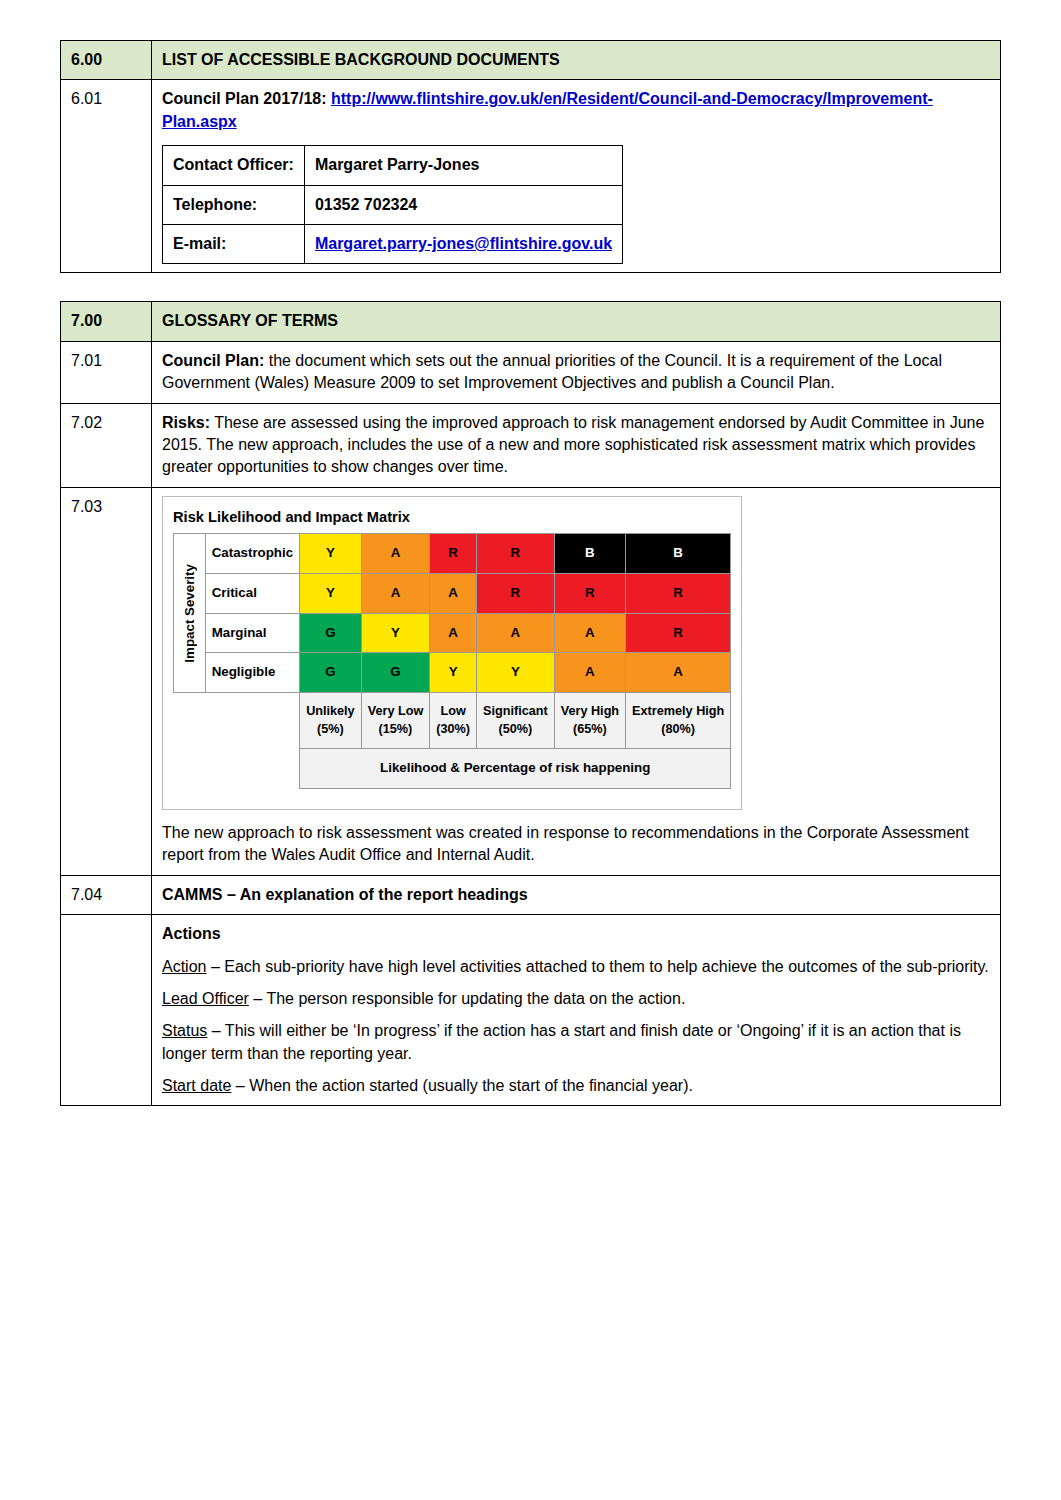| 6.00 | LIST OF ACCESSIBLE BACKGROUND DOCUMENTS |
| 6.01 | Council Plan 2017/18: http://www.flintshire.gov.uk/en/Resident/Council-and-Democracy/Improvement-Plan.aspx / Contact Officer: / Margaret Parry-Jones / / Telephone: / 01352 702324 / / E-mail: / Margaret.parry-jones@flintshire.gov.uk / |
| 7.00 | GLOSSARY OF TERMS |
| 7.01 | Council Plan: the document which sets out the annual priorities of the Council. It is a requirement of the Local Government (Wales) Measure 2009 to set Improvement Objectives and publish a Council Plan. |
| 7.02 | Risks: These are assessed using the improved approach to risk management endorsed by Audit Committee in June 2015. The new approach, includes the use of a new and more sophisticated risk assessment matrix which provides greater opportunities to show changes over time. |
| 7.03 | Risk Likelihood and Impact Matrix / Impact Severity / Catastrophic / Y / A / R / R / B / B / / Critical / Y / A / A / R / R / R / / Marginal / G / Y / A / A / A / R / / Negligible / G / G / Y / Y / A / A / / / / Unlikely (5%) / Very Low (15%) / Low (30%) / Significant (50%) / Very High (65%) / Extremely High (80%) / / / / Likelihood & Percentage of risk happening / The new approach to risk assessment was created in response to recommendations in the Corporate Assessment report from the Wales Audit Office and Internal Audit. |
| 7.04 | CAMMS – An explanation of the report headings |
| | Actions Action – Each sub-priority have high level activities attached to them to help achieve the outcomes of the sub-priority. Lead Officer – The person responsible for updating the data on the action. Status – This will either be ‘In progress’ if the action has a start and finish date or ‘Ongoing’ if it is an action that is longer term than the reporting year. Start date – When the action started (usually the start of the financial year). |